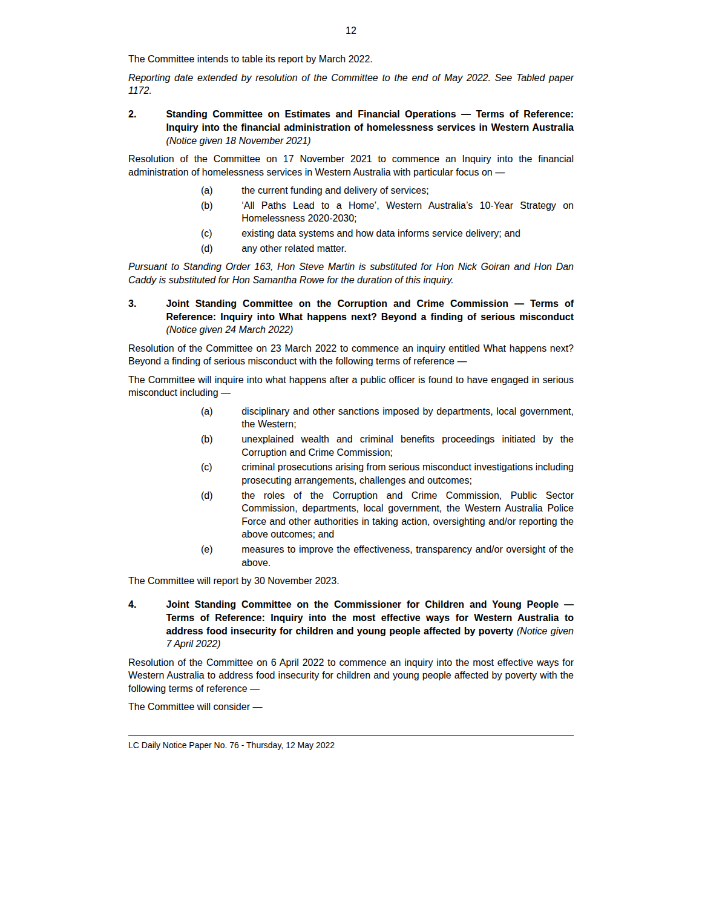12
The Committee intends to table its report by March 2022.
Reporting date extended by resolution of the Committee to the end of May 2022. See Tabled paper 1172.
2.
Standing Committee on Estimates and Financial Operations — Terms of Reference: Inquiry into the financial administration of homelessness services in Western Australia (Notice given 18 November 2021)
Resolution of the Committee on 17 November 2021 to commence an Inquiry into the financial administration of homelessness services in Western Australia with particular focus on —
(a) the current funding and delivery of services;
(b)‘All Paths Lead to a Home’, Western Australia’s 10-Year Strategy on Homelessness 2020-2030;
(c) existing data systems and how data informs service delivery; and
(d) any other related matter.
Pursuant to Standing Order 163, Hon Steve Martin is substituted for Hon Nick Goiran and Hon Dan Caddy is substituted for Hon Samantha Rowe for the duration of this inquiry.
3.
Joint Standing Committee on the Corruption and Crime Commission — Terms of Reference: Inquiry into What happens next? Beyond a finding of serious misconduct (Notice given 24 March 2022)
Resolution of the Committee on 23 March 2022 to commence an inquiry entitled What happens next? Beyond a finding of serious misconduct with the following terms of reference —
The Committee will inquire into what happens after a public officer is found to have engaged in serious misconduct including —
(a) disciplinary and other sanctions imposed by departments, local government, the Western;
(b) unexplained wealth and criminal benefits proceedings initiated by the Corruption and Crime Commission;
(c) criminal prosecutions arising from serious misconduct investigations including prosecuting arrangements, challenges and outcomes;
(d) the roles of the Corruption and Crime Commission, Public Sector Commission, departments, local government, the Western Australia Police Force and other authorities in taking action, oversighting and/or reporting the above outcomes; and
(e) measures to improve the effectiveness, transparency and/or oversight of the above.
The Committee will report by 30 November 2023.
4.
Joint Standing Committee on the Commissioner for Children and Young People — Terms of Reference: Inquiry into the most effective ways for Western Australia to address food insecurity for children and young people affected by poverty (Notice given 7 April 2022)
Resolution of the Committee on 6 April 2022 to commence an inquiry into the most effective ways for Western Australia to address food insecurity for children and young people affected by poverty with the following terms of reference —
The Committee will consider —
LC Daily Notice Paper No. 76 - Thursday, 12 May 2022